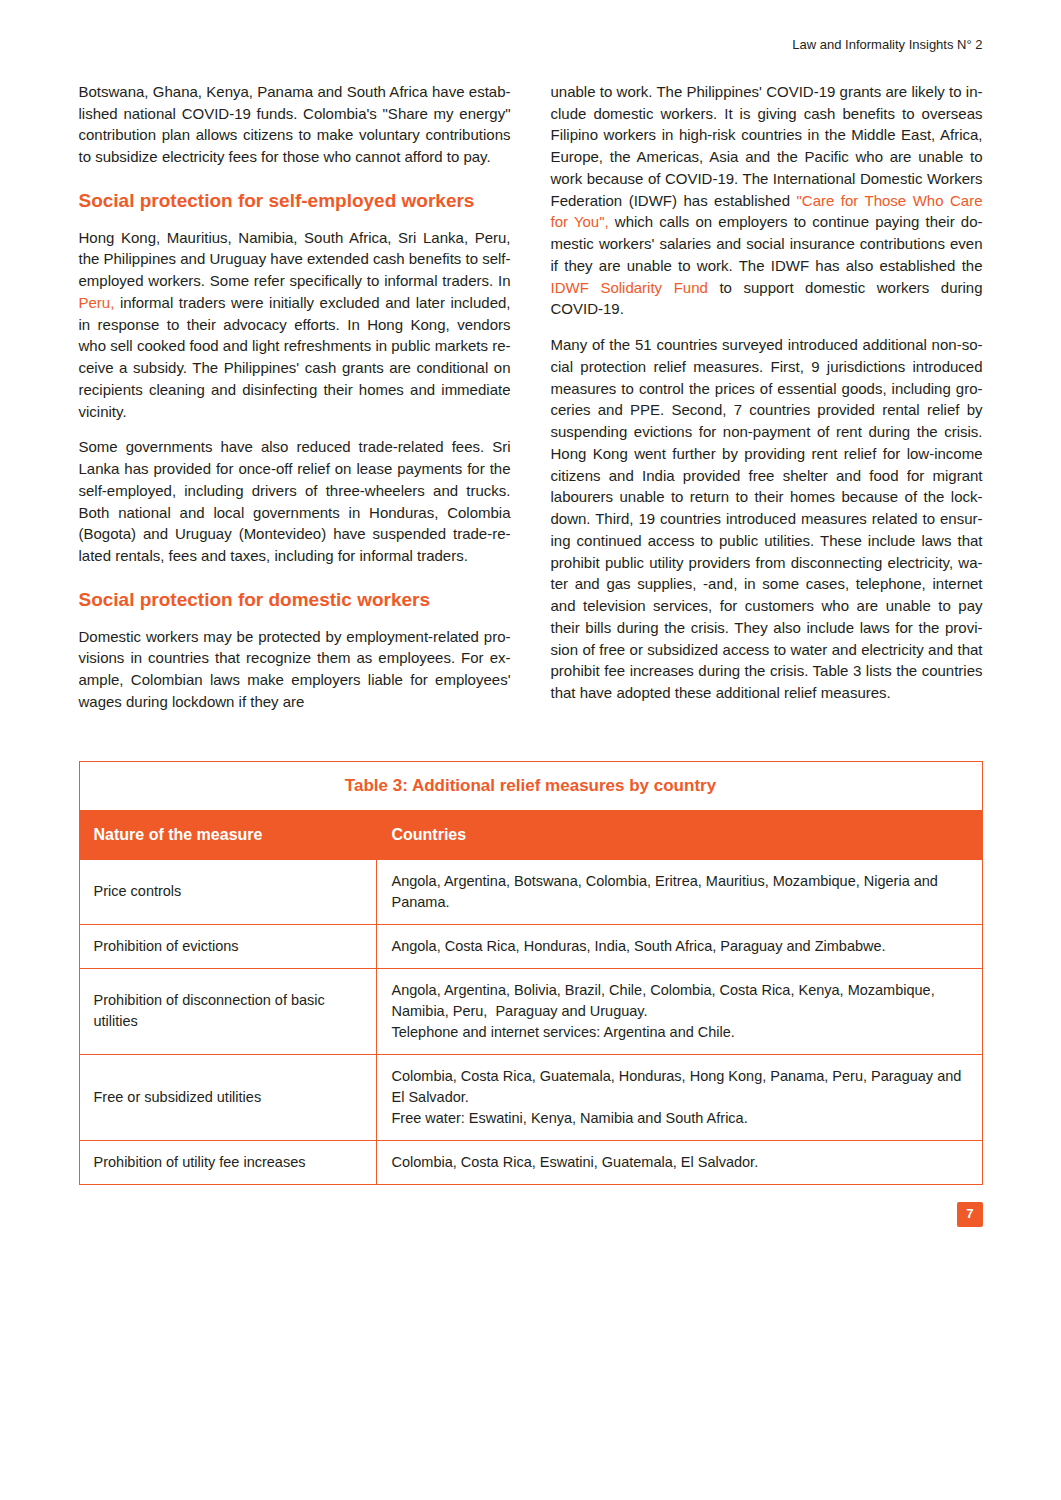Law and Informality Insights N° 2
Botswana, Ghana, Kenya, Panama and South Africa have established national COVID-19 funds. Colombia's "Share my energy" contribution plan allows citizens to make voluntary contributions to subsidize electricity fees for those who cannot afford to pay.
Social protection for self-employed workers
Hong Kong, Mauritius, Namibia, South Africa, Sri Lanka, Peru, the Philippines and Uruguay have extended cash benefits to self-employed workers. Some refer specifically to informal traders. In Peru, informal traders were initially excluded and later included, in response to their advocacy efforts. In Hong Kong, vendors who sell cooked food and light refreshments in public markets receive a subsidy. The Philippines' cash grants are conditional on recipients cleaning and disinfecting their homes and immediate vicinity.
Some governments have also reduced trade-related fees. Sri Lanka has provided for once-off relief on lease payments for the self-employed, including drivers of three-wheelers and trucks. Both national and local governments in Honduras, Colombia (Bogota) and Uruguay (Montevideo) have suspended trade-related rentals, fees and taxes, including for informal traders.
Social protection for domestic workers
Domestic workers may be protected by employment-related provisions in countries that recognize them as employees. For example, Colombian laws make employers liable for employees' wages during lockdown if they are
unable to work. The Philippines' COVID-19 grants are likely to include domestic workers. It is giving cash benefits to overseas Filipino workers in high-risk countries in the Middle East, Africa, Europe, the Americas, Asia and the Pacific who are unable to work because of COVID-19. The International Domestic Workers Federation (IDWF) has established "Care for Those Who Care for You", which calls on employers to continue paying their domestic workers' salaries and social insurance contributions even if they are unable to work. The IDWF has also established the IDWF Solidarity Fund to support domestic workers during COVID-19.
Many of the 51 countries surveyed introduced additional non-social protection relief measures. First, 9 jurisdictions introduced measures to control the prices of essential goods, including groceries and PPE. Second, 7 countries provided rental relief by suspending evictions for non-payment of rent during the crisis. Hong Kong went further by providing rent relief for low-income citizens and India provided free shelter and food for migrant labourers unable to return to their homes because of the lockdown. Third, 19 countries introduced measures related to ensuring continued access to public utilities. These include laws that prohibit public utility providers from disconnecting electricity, water and gas supplies, -and, in some cases, telephone, internet and television services, for customers who are unable to pay their bills during the crisis. They also include laws for the provision of free or subsidized access to water and electricity and that prohibit fee increases during the crisis. Table 3 lists the countries that have adopted these additional relief measures.
Table 3: Additional relief measures by country
| Nature of the measure | Countries |
| --- | --- |
| Price controls | Angola, Argentina, Botswana, Colombia, Eritrea, Mauritius, Mozambique, Nigeria and Panama. |
| Prohibition of evictions | Angola, Costa Rica, Honduras, India, South Africa, Paraguay and Zimbabwe. |
| Prohibition of disconnection of basic utilities | Angola, Argentina, Bolivia, Brazil, Chile, Colombia, Costa Rica, Kenya, Mozambique, Namibia, Peru, Paraguay and Uruguay. Telephone and internet services: Argentina and Chile. |
| Free or subsidized utilities | Colombia, Costa Rica, Guatemala, Honduras, Hong Kong, Panama, Peru, Paraguay and El Salvador. Free water: Eswatini, Kenya, Namibia and South Africa. |
| Prohibition of utility fee increases | Colombia, Costa Rica, Eswatini, Guatemala, El Salvador. |
7